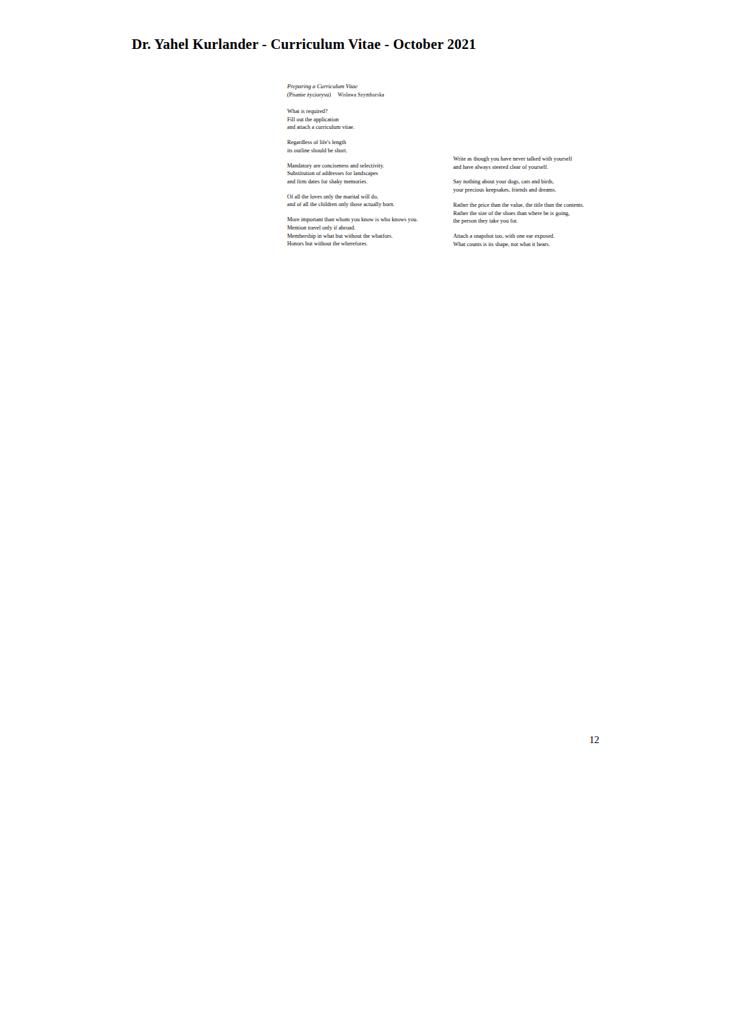Dr. Yahel Kurlander - Curriculum Vitae - October 2021
Preparing a Curriculum Vitae
(Pisanie życiorysu)Wisława Szymborska
What is required?
Fill out the application
and attach a curriculum vitae.
Regardless of life's length
its outline should be short.
Mandatory are conciseness and selectivity.
Substitution of addresses for landscapes
and firm dates for shaky memories.
Of all the loves only the marital will do,
and of all the children only those actually born.
More important than whom you know is who knows you.
Mention travel only if abroad.
Membership in what but without the whatfors.
Honors but without the wherefores.
Write as though you have never talked with yourself
and have always steered clear of yourself.
Say nothing about your dogs, cats and birds,
your precious keepsakes, friends and dreams.
Rather the price than the value, the title than the contents.
Rather the size of the shoes than where he is going,
the person they take you for.
Attach a snapshot too, with one ear exposed.
What counts is its shape, not what it hears.
12